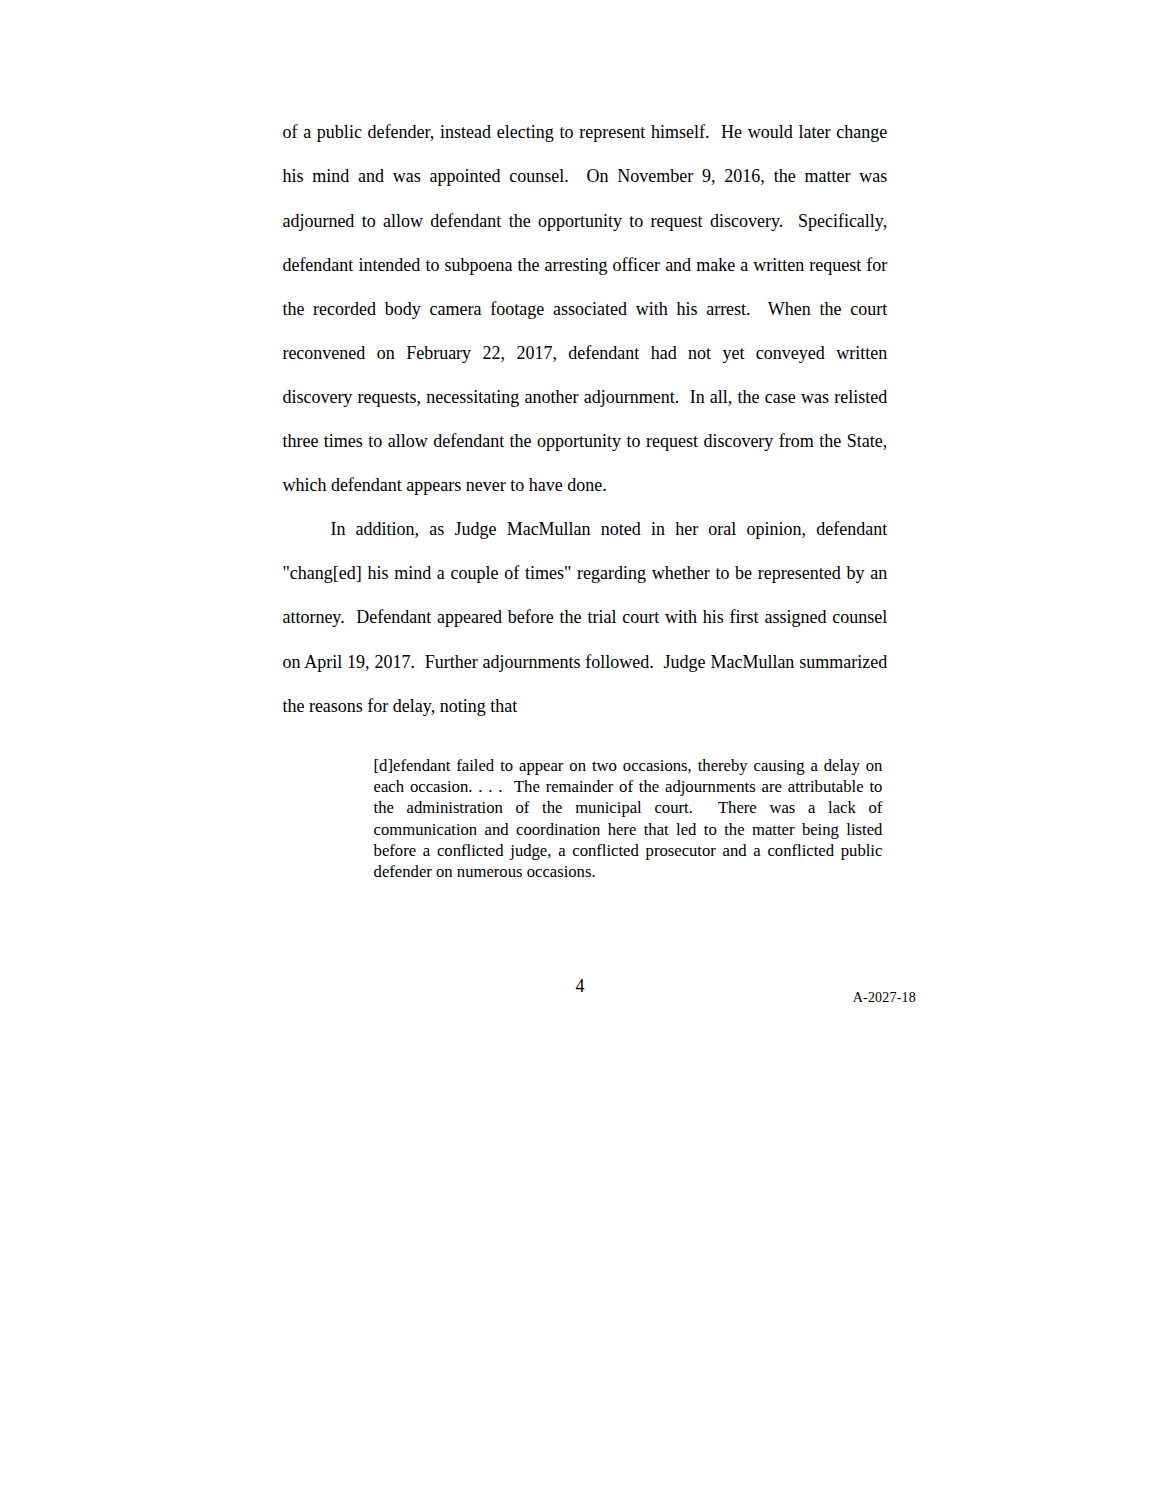of a public defender, instead electing to represent himself. He would later change his mind and was appointed counsel. On November 9, 2016, the matter was adjourned to allow defendant the opportunity to request discovery. Specifically, defendant intended to subpoena the arresting officer and make a written request for the recorded body camera footage associated with his arrest. When the court reconvened on February 22, 2017, defendant had not yet conveyed written discovery requests, necessitating another adjournment. In all, the case was relisted three times to allow defendant the opportunity to request discovery from the State, which defendant appears never to have done.
In addition, as Judge MacMullan noted in her oral opinion, defendant "chang[ed] his mind a couple of times" regarding whether to be represented by an attorney. Defendant appeared before the trial court with his first assigned counsel on April 19, 2017. Further adjournments followed. Judge MacMullan summarized the reasons for delay, noting that
[d]efendant failed to appear on two occasions, thereby causing a delay on each occasion. . . . The remainder of the adjournments are attributable to the administration of the municipal court. There was a lack of communication and coordination here that led to the matter being listed before a conflicted judge, a conflicted prosecutor and a conflicted public defender on numerous occasions.
4
A-2027-18